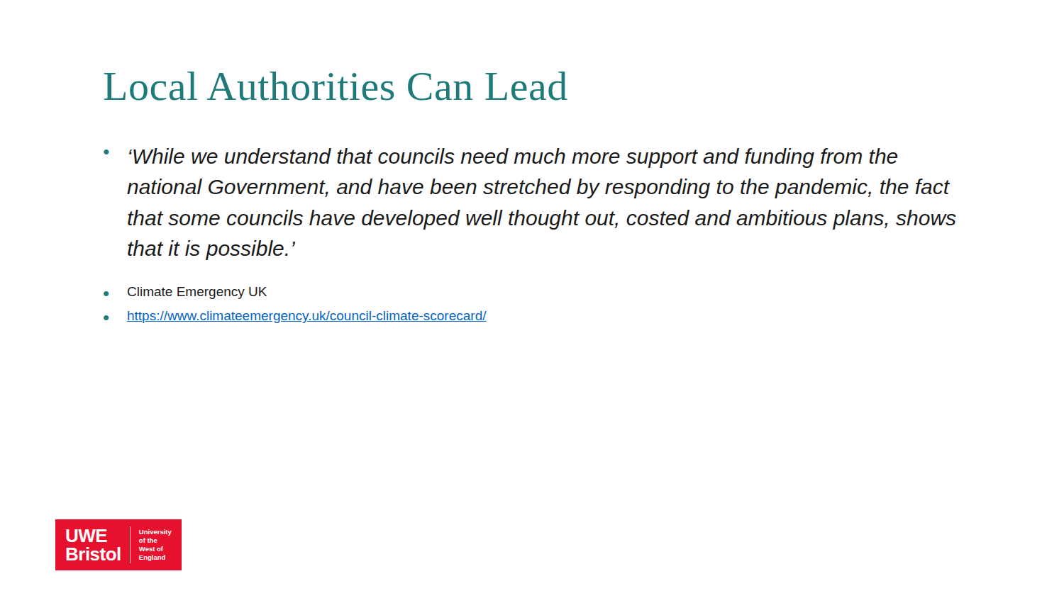Local Authorities Can Lead
‘While we understand that councils need much more support and funding from the national Government, and have been stretched by responding to the pandemic, the fact that some councils have developed well thought out, costed and ambitious plans, shows that it is possible.’
Climate Emergency UK
https://www.climateemergency.uk/council-climate-scorecard/
UWEBristol
University
of the
West of
England